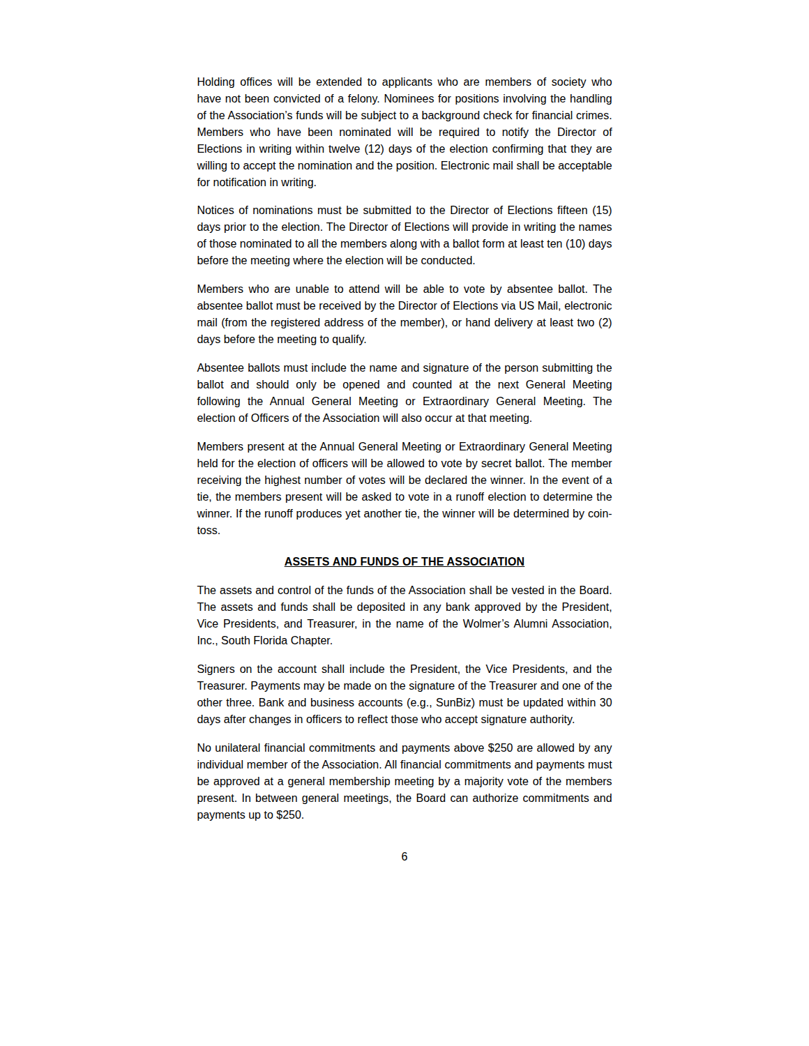Holding offices will be extended to applicants who are members of society who have not been convicted of a felony. Nominees for positions involving the handling of the Association’s funds will be subject to a background check for financial crimes. Members who have been nominated will be required to notify the Director of Elections in writing within twelve (12) days of the election confirming that they are willing to accept the nomination and the position. Electronic mail shall be acceptable for notification in writing.
Notices of nominations must be submitted to the Director of Elections fifteen (15) days prior to the election. The Director of Elections will provide in writing the names of those nominated to all the members along with a ballot form at least ten (10) days before the meeting where the election will be conducted.
Members who are unable to attend will be able to vote by absentee ballot. The absentee ballot must be received by the Director of Elections via US Mail, electronic mail (from the registered address of the member), or hand delivery at least two (2) days before the meeting to qualify.
Absentee ballots must include the name and signature of the person submitting the ballot and should only be opened and counted at the next General Meeting following the Annual General Meeting or Extraordinary General Meeting. The election of Officers of the Association will also occur at that meeting.
Members present at the Annual General Meeting or Extraordinary General Meeting held for the election of officers will be allowed to vote by secret ballot. The member receiving the highest number of votes will be declared the winner. In the event of a tie, the members present will be asked to vote in a runoff election to determine the winner. If the runoff produces yet another tie, the winner will be determined by coin-toss.
ASSETS AND FUNDS OF THE ASSOCIATION
The assets and control of the funds of the Association shall be vested in the Board. The assets and funds shall be deposited in any bank approved by the President, Vice Presidents, and Treasurer, in the name of the Wolmer’s Alumni Association, Inc., South Florida Chapter.
Signers on the account shall include the President, the Vice Presidents, and the Treasurer. Payments may be made on the signature of the Treasurer and one of the other three. Bank and business accounts (e.g., SunBiz) must be updated within 30 days after changes in officers to reflect those who accept signature authority.
No unilateral financial commitments and payments above $250 are allowed by any individual member of the Association. All financial commitments and payments must be approved at a general membership meeting by a majority vote of the members present. In between general meetings, the Board can authorize commitments and payments up to $250.
6